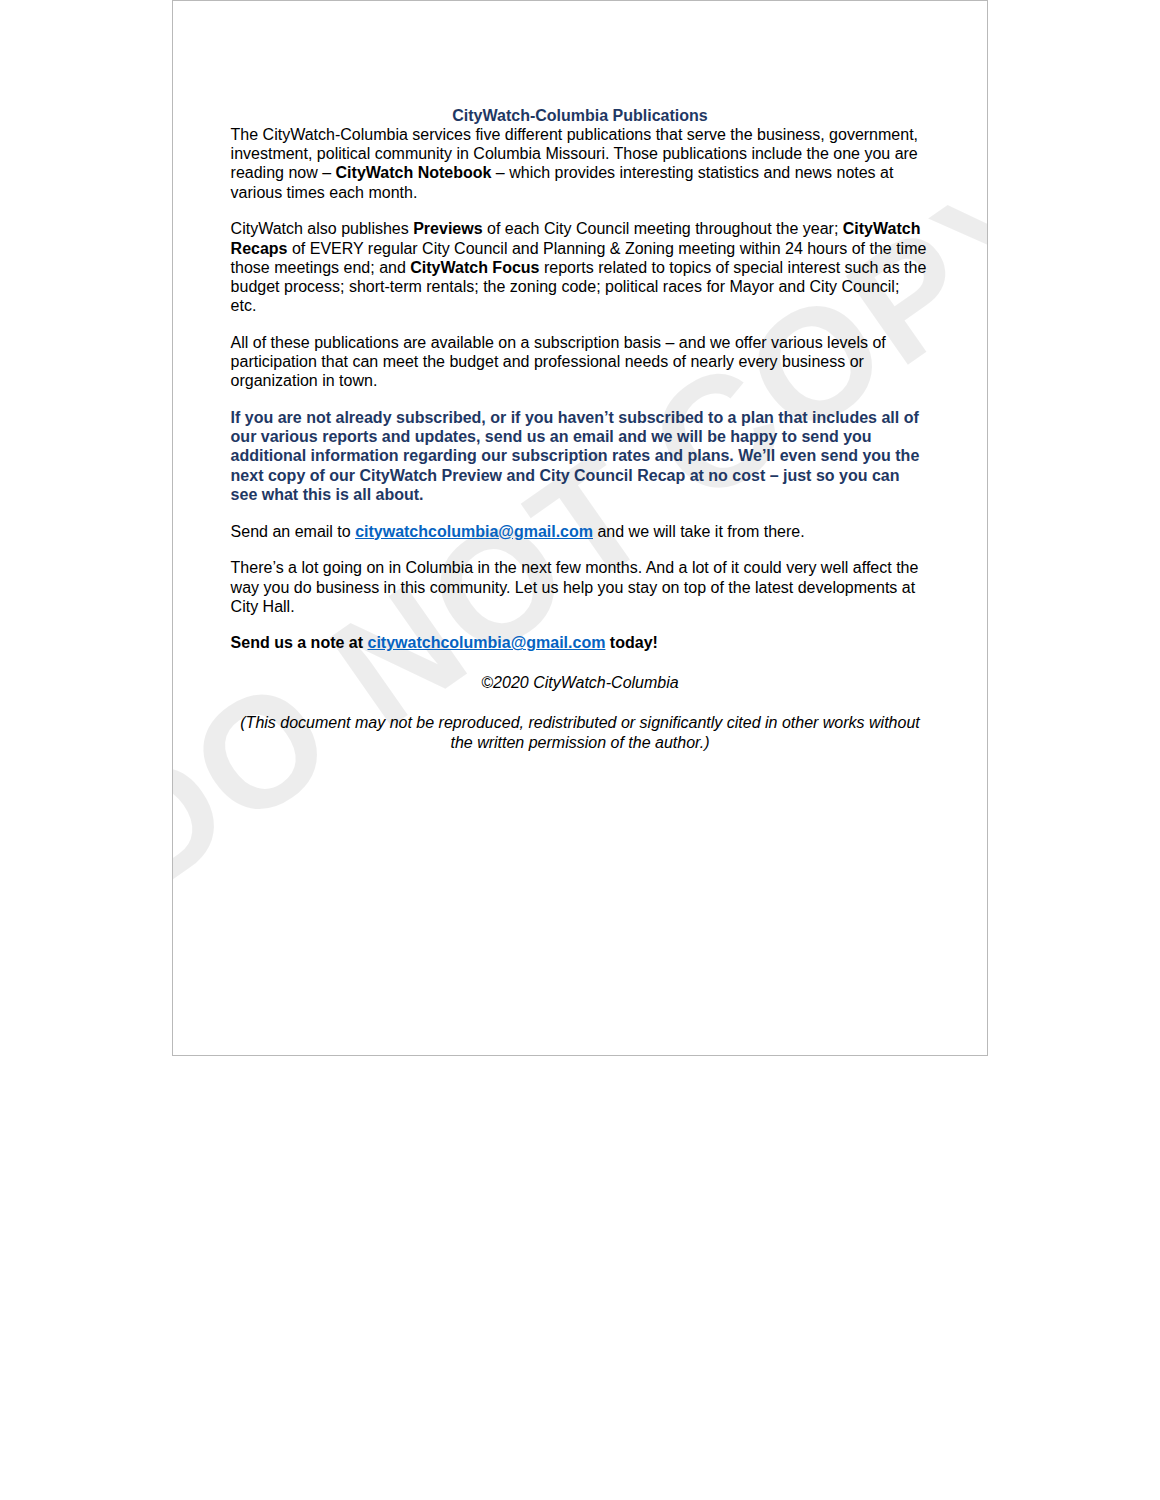DO NOT COPY
CityWatch-Columbia Publications
The CityWatch-Columbia services five different publications that serve the business, government, investment, political community in Columbia Missouri. Those publications include the one you are reading now – CityWatch Notebook – which provides interesting statistics and news notes at various times each month.
CityWatch also publishes Previews of each City Council meeting throughout the year; CityWatch Recaps of EVERY regular City Council and Planning & Zoning meeting within 24 hours of the time those meetings end; and CityWatch Focus reports related to topics of special interest such as the budget process; short-term rentals; the zoning code; political races for Mayor and City Council; etc.
All of these publications are available on a subscription basis – and we offer various levels of participation that can meet the budget and professional needs of nearly every business or organization in town.
If you are not already subscribed, or if you haven’t subscribed to a plan that includes all of our various reports and updates, send us an email and we will be happy to send you additional information regarding our subscription rates and plans. We’ll even send you the next copy of our CityWatch Preview and City Council Recap at no cost – just so you can see what this is all about.
Send an email to citywatchcolumbia@gmail.com and we will take it from there.
There’s a lot going on in Columbia in the next few months. And a lot of it could very well affect the way you do business in this community. Let us help you stay on top of the latest developments at City Hall.
Send us a note at citywatchcolumbia@gmail.com today!
©2020 CityWatch-Columbia
(This document may not be reproduced, redistributed or significantly cited in other works without the written permission of the author.)